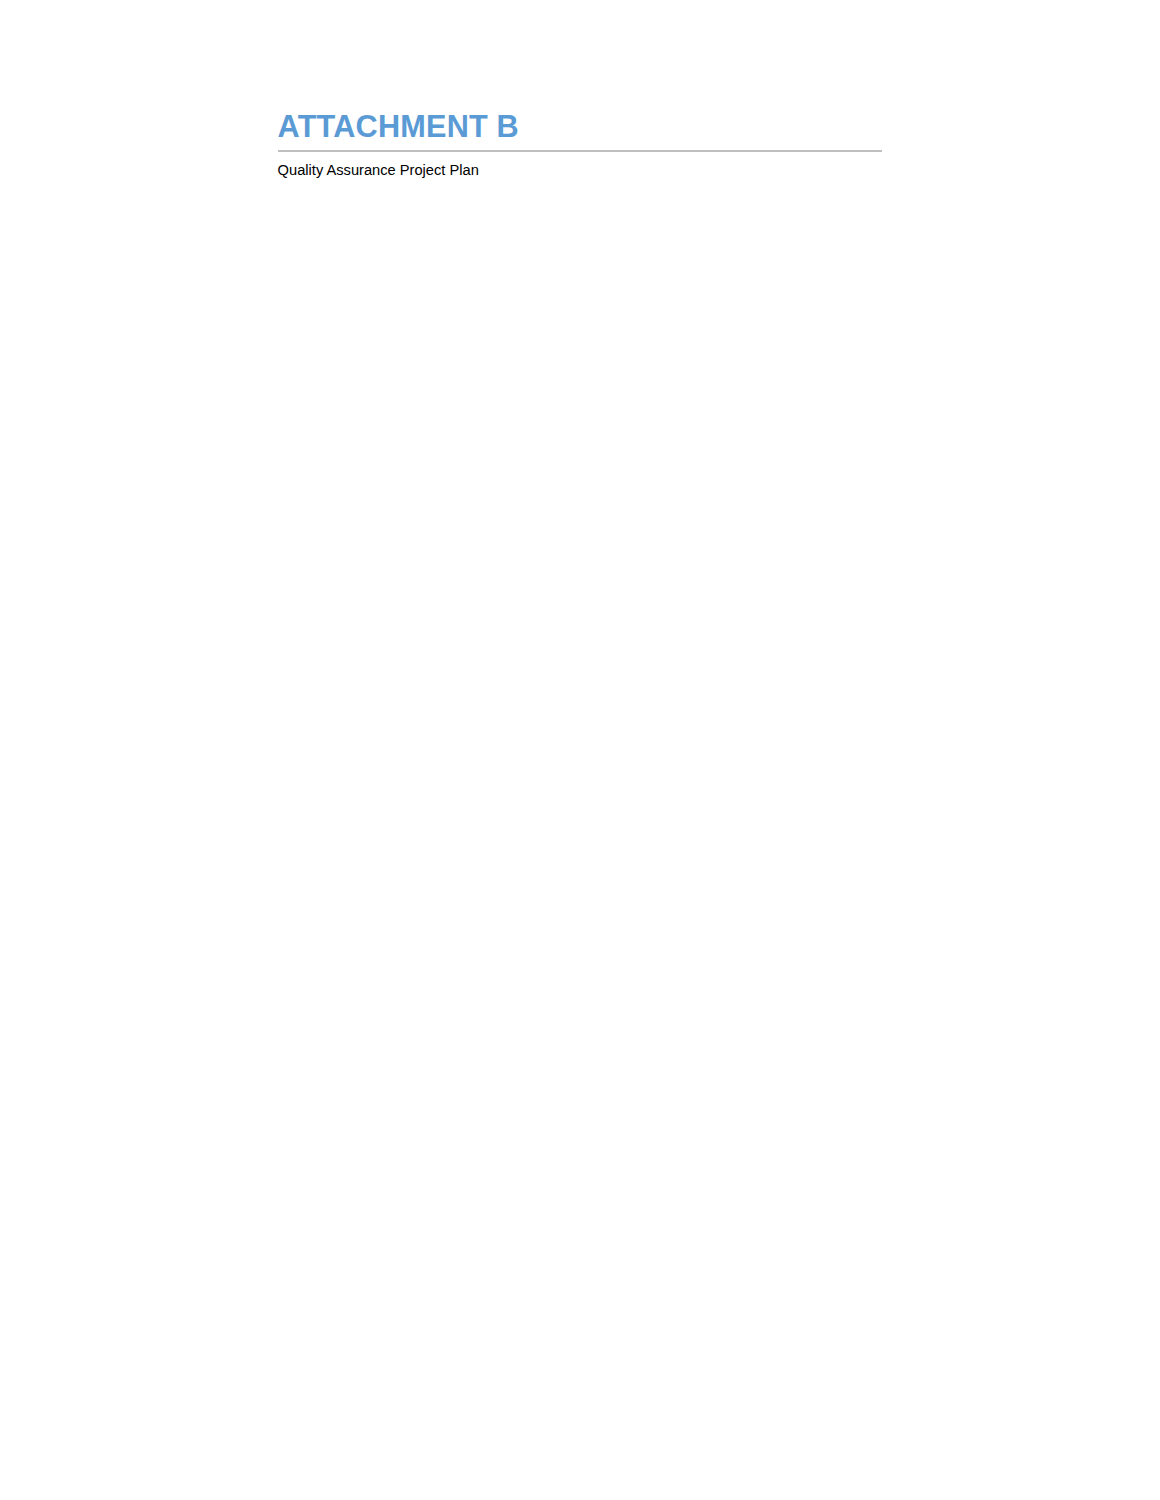ATTACHMENT B
Quality Assurance Project Plan